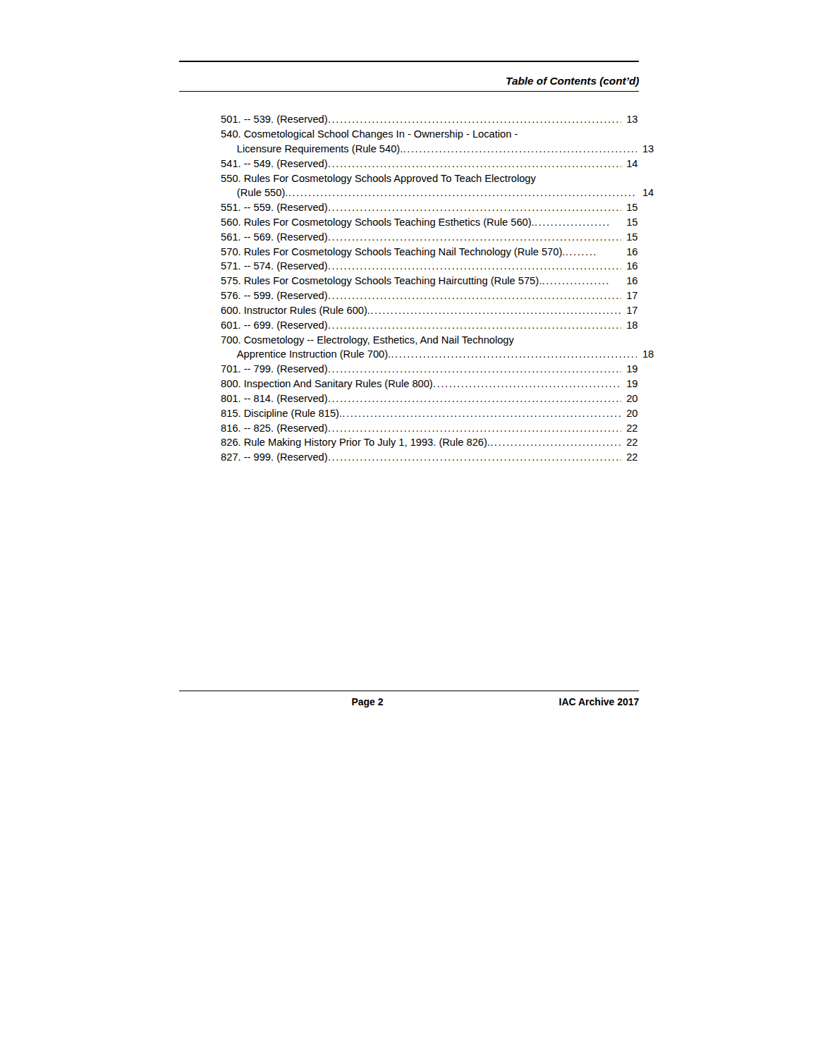Table of Contents (cont’d)
501. -- 539. (Reserved) .................................................................................................. 13
540. Cosmetological School Changes In - Ownership - Location -
Licensure Requirements (Rule 540). ........................................................... 13
541. -- 549. (Reserved) .................................................................................................. 14
550. Rules For Cosmetology Schools Approved To Teach Electrology
(Rule 550). ..................................................................................................... 14
551. -- 559. (Reserved) .................................................................................................. 15
560. Rules For Cosmetology Schools Teaching Esthetics (Rule 560). ................... 15
561. -- 569. (Reserved) .................................................................................................. 15
570. Rules For Cosmetology Schools Teaching Nail Technology (Rule 570). ........ 16
571. -- 574. (Reserved) .................................................................................................. 16
575. Rules For Cosmetology Schools Teaching Haircutting (Rule 575). ................. 16
576. -- 599. (Reserved) .................................................................................................. 17
600. Instructor Rules (Rule 600). ............................................................................. 17
601. -- 699. (Reserved) .................................................................................................. 18
700. Cosmetology -- Electrology, Esthetics, And Nail Technology
Apprentice Instruction (Rule 700). .............................................................. 18
701. -- 799. (Reserved) .................................................................................................. 19
800. Inspection And Sanitary Rules (Rule 800) ...................................................... 19
801. -- 814. (Reserved) .................................................................................................. 20
815. Discipline (Rule 815). ....................................................................................... 20
816. -- 825. (Reserved) .................................................................................................. 22
826. Rule Making History Prior To July 1, 1993. (Rule 826). ................................... 22
827. -- 999. (Reserved) .................................................................................................. 22
Page 2 IAC Archive 2017